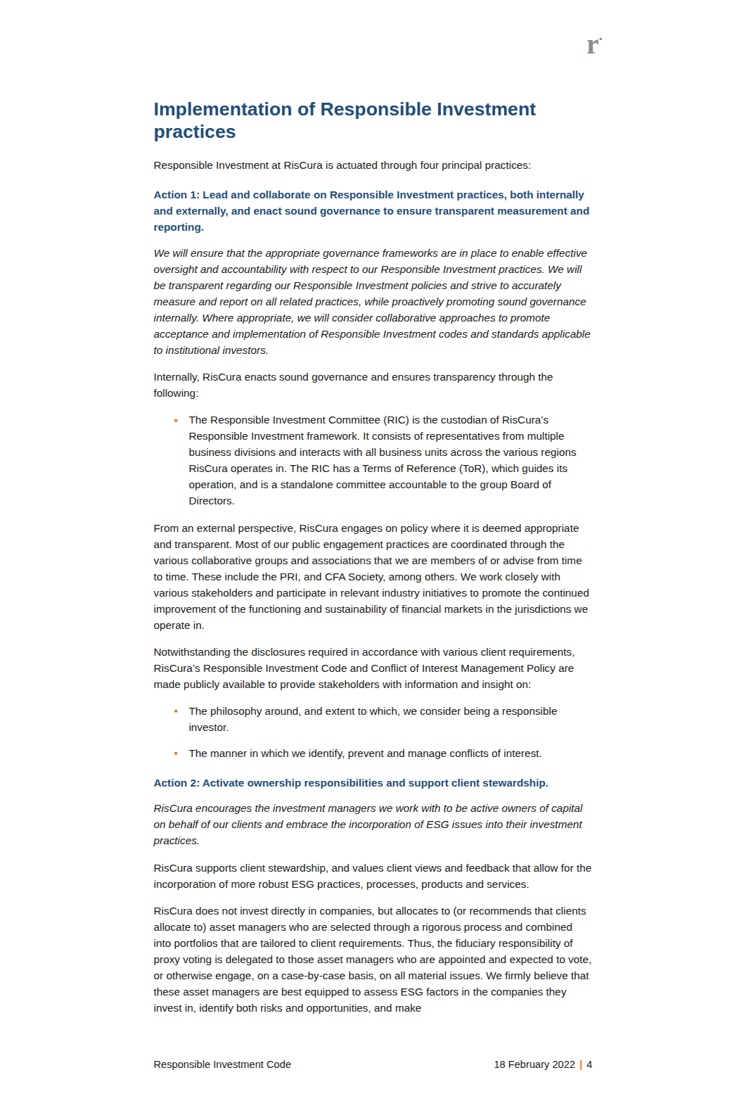r·
Implementation of Responsible Investment practices
Responsible Investment at RisCura is actuated through four principal practices:
Action 1: Lead and collaborate on Responsible Investment practices, both internally and externally, and enact sound governance to ensure transparent measurement and reporting.
We will ensure that the appropriate governance frameworks are in place to enable effective oversight and accountability with respect to our Responsible Investment practices. We will be transparent regarding our Responsible Investment policies and strive to accurately measure and report on all related practices, while proactively promoting sound governance internally. Where appropriate, we will consider collaborative approaches to promote acceptance and implementation of Responsible Investment codes and standards applicable to institutional investors.
Internally, RisCura enacts sound governance and ensures transparency through the following:
The Responsible Investment Committee (RIC) is the custodian of RisCura’s Responsible Investment framework. It consists of representatives from multiple business divisions and interacts with all business units across the various regions RisCura operates in. The RIC has a Terms of Reference (ToR), which guides its operation, and is a standalone committee accountable to the group Board of Directors.
From an external perspective, RisCura engages on policy where it is deemed appropriate and transparent. Most of our public engagement practices are coordinated through the various collaborative groups and associations that we are members of or advise from time to time. These include the PRI, and CFA Society, among others. We work closely with various stakeholders and participate in relevant industry initiatives to promote the continued improvement of the functioning and sustainability of financial markets in the jurisdictions we operate in.
Notwithstanding the disclosures required in accordance with various client requirements, RisCura’s Responsible Investment Code and Conflict of Interest Management Policy are made publicly available to provide stakeholders with information and insight on:
The philosophy around, and extent to which, we consider being a responsible investor.
The manner in which we identify, prevent and manage conflicts of interest.
Action 2: Activate ownership responsibilities and support client stewardship.
RisCura encourages the investment managers we work with to be active owners of capital on behalf of our clients and embrace the incorporation of ESG issues into their investment practices.
RisCura supports client stewardship, and values client views and feedback that allow for the incorporation of more robust ESG practices, processes, products and services.
RisCura does not invest directly in companies, but allocates to (or recommends that clients allocate to) asset managers who are selected through a rigorous process and combined into portfolios that are tailored to client requirements. Thus, the fiduciary responsibility of proxy voting is delegated to those asset managers who are appointed and expected to vote, or otherwise engage, on a case-by-case basis, on all material issues. We firmly believe that these asset managers are best equipped to assess ESG factors in the companies they invest in, identify both risks and opportunities, and make
Responsible Investment Code
18 February 2022 | 4